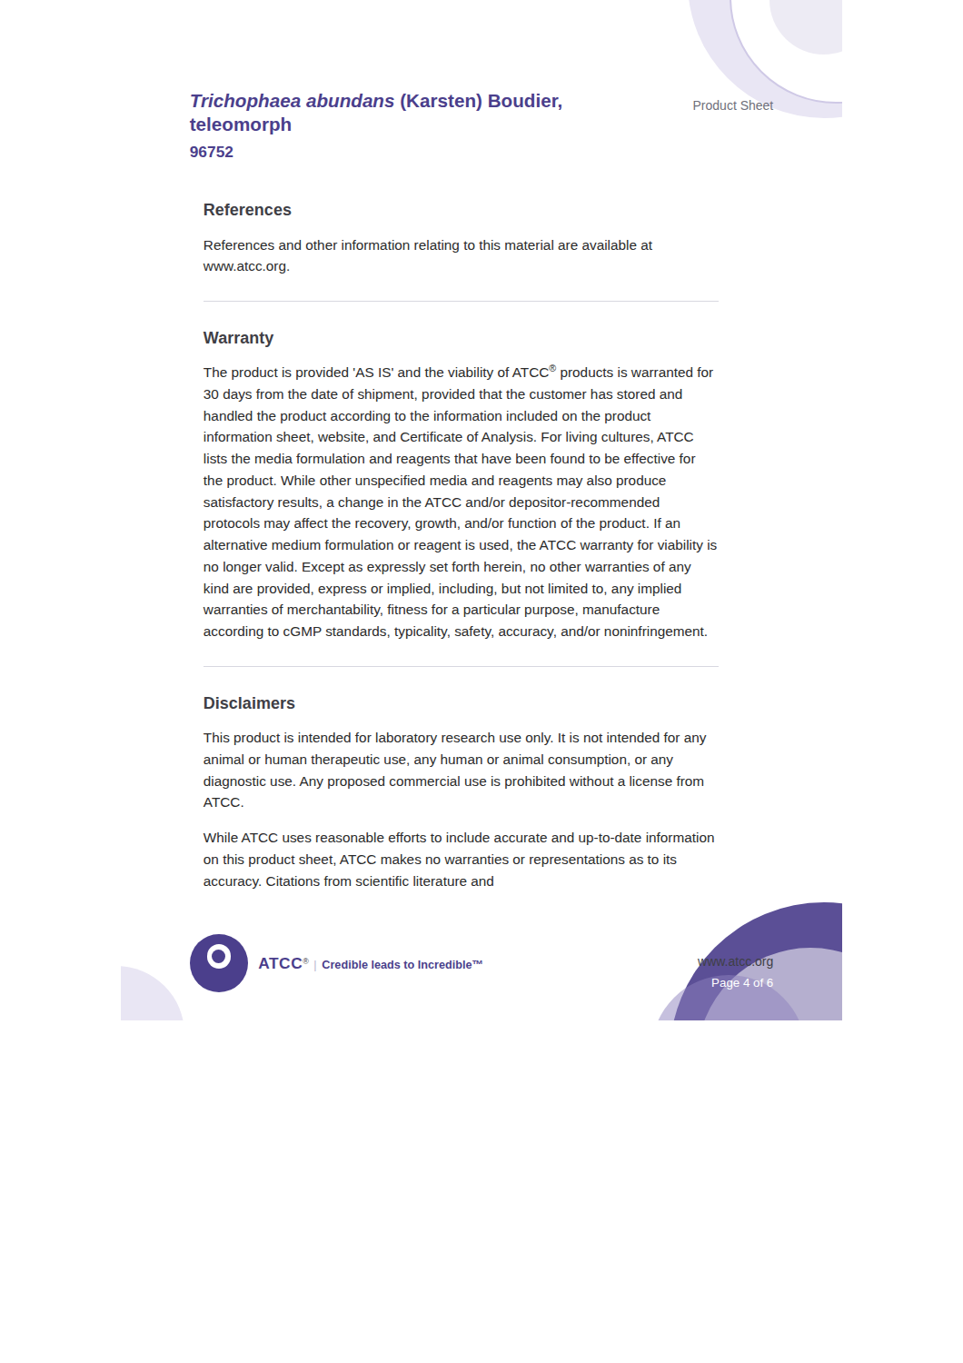Trichophaea abundans (Karsten) Boudier, teleomorph
96752
Product Sheet
References
References and other information relating to this material are available at www.atcc.org.
Warranty
The product is provided 'AS IS' and the viability of ATCC® products is warranted for 30 days from the date of shipment, provided that the customer has stored and handled the product according to the information included on the product information sheet, website, and Certificate of Analysis. For living cultures, ATCC lists the media formulation and reagents that have been found to be effective for the product. While other unspecified media and reagents may also produce satisfactory results, a change in the ATCC and/or depositor-recommended protocols may affect the recovery, growth, and/or function of the product. If an alternative medium formulation or reagent is used, the ATCC warranty for viability is no longer valid. Except as expressly set forth herein, no other warranties of any kind are provided, express or implied, including, but not limited to, any implied warranties of merchantability, fitness for a particular purpose, manufacture according to cGMP standards, typicality, safety, accuracy, and/or noninfringement.
Disclaimers
This product is intended for laboratory research use only. It is not intended for any animal or human therapeutic use, any human or animal consumption, or any diagnostic use. Any proposed commercial use is prohibited without a license from ATCC.
While ATCC uses reasonable efforts to include accurate and up-to-date information on this product sheet, ATCC makes no warranties or representations as to its accuracy. Citations from scientific literature and
ATCC®|Credible leads to Incredible™
www.atcc.org
Page 4 of 6